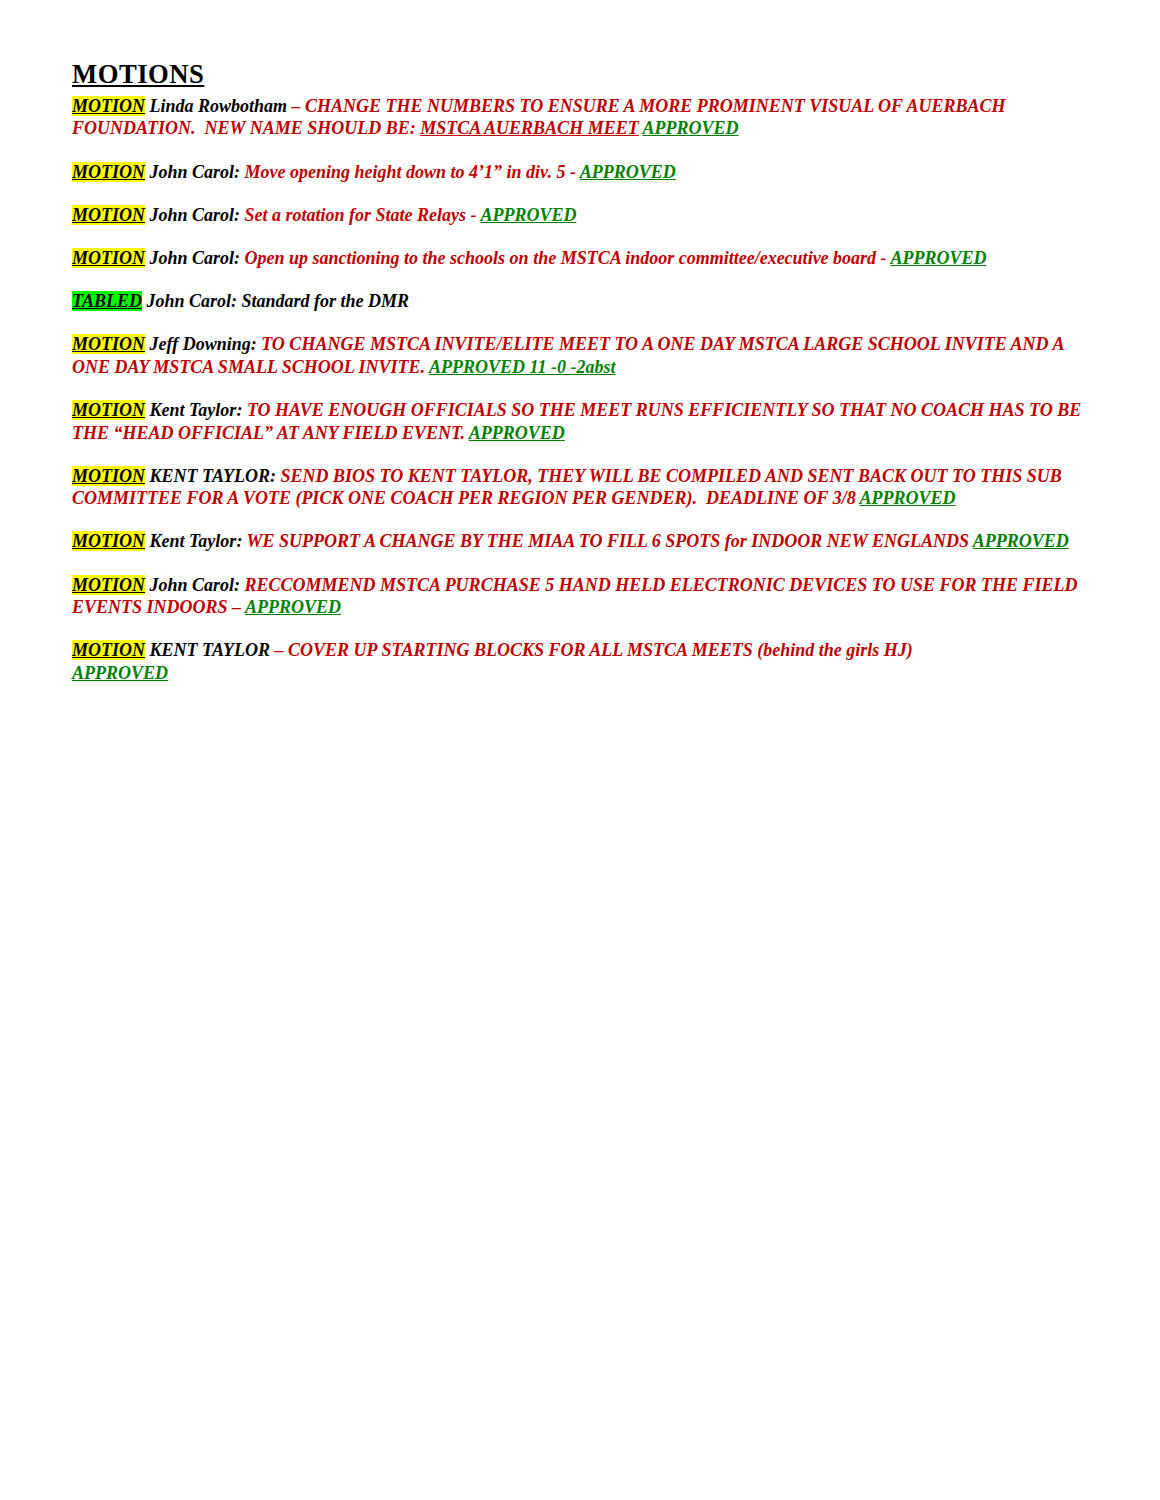MOTIONS
MOTION Linda Rowbotham – CHANGE THE NUMBERS TO ENSURE A MORE PROMINENT VISUAL OF AUERBACH FOUNDATION. NEW NAME SHOULD BE: MSTCA AUERBACH MEET APPROVED
MOTION John Carol: Move opening height down to 4’1” in div. 5 - APPROVED
MOTION John Carol: Set a rotation for State Relays - APPROVED
MOTION John Carol: Open up sanctioning to the schools on the MSTCA indoor committee/executive board - APPROVED
TABLED John Carol: Standard for the DMR
MOTION Jeff Downing: TO CHANGE MSTCA INVITE/ELITE MEET TO A ONE DAY MSTCA LARGE SCHOOL INVITE AND A ONE DAY MSTCA SMALL SCHOOL INVITE. APPROVED 11 -0 -2abst
MOTION Kent Taylor: TO HAVE ENOUGH OFFICIALS SO THE MEET RUNS EFFICIENTLY SO THAT NO COACH HAS TO BE THE “HEAD OFFICIAL” AT ANY FIELD EVENT. APPROVED
MOTION KENT TAYLOR: SEND BIOS TO KENT TAYLOR, THEY WILL BE COMPILED AND SENT BACK OUT TO THIS SUB COMMITTEE FOR A VOTE (PICK ONE COACH PER REGION PER GENDER). DEADLINE OF 3/8 APPROVED
MOTION Kent Taylor: WE SUPPORT A CHANGE BY THE MIAA TO FILL 6 SPOTS for INDOOR NEW ENGLANDS APPROVED
MOTION John Carol: RECCOMMEND MSTCA PURCHASE 5 HAND HELD ELECTRONIC DEVICES TO USE FOR THE FIELD EVENTS INDOORS – APPROVED
MOTION KENT TAYLOR – COVER UP STARTING BLOCKS FOR ALL MSTCA MEETS (behind the girls HJ)
APPROVED